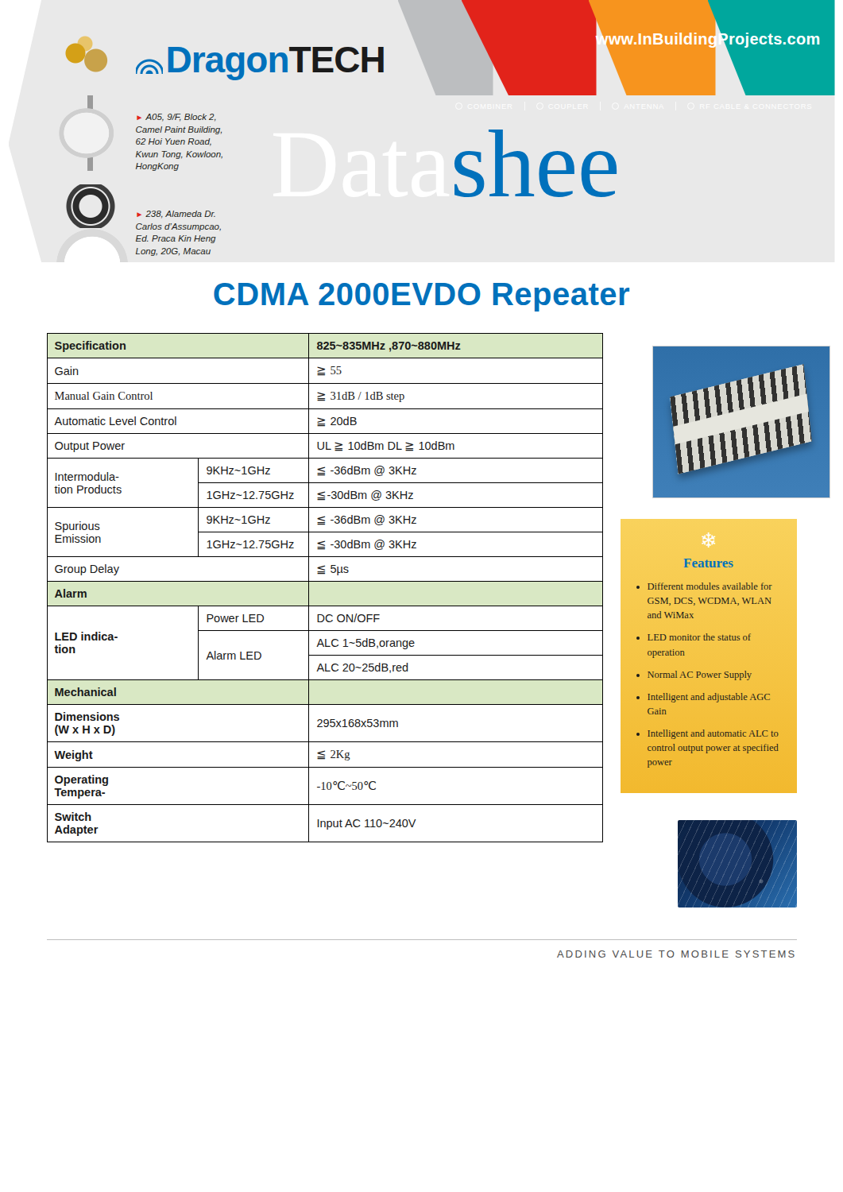www.InBuildingProjects.com
Dragon TECH
COMBINER COUPLER ANTENNA RF CABLE & CONNECTORS
Data shee
►A05, 9/F, Block 2,
Camel Paint Building,
62 Hoi Yuen Road,
Kwun Tong, Kowloon,
HongKong ►238, Alameda Dr.
Carlos d’Assumpcao,
Ed. Praca Kin Heng
Long, 20G, Macau
CDMA 2000EVDO Repeater
| Specification | 825~835MHz ,870~880MHz |
| Gain | ≧ 55 |
| Manual Gain Control | ≧ 31dB / 1dB step |
| Automatic Level Control | ≧ 20dB |
| Output Power | UL ≧ 10dBm DL ≧ 10dBm |
| Intermodula- tion Products | 9KHz~1GHz | ≦ -36dBm @ 3KHz |
| 1GHz~12.75GHz | ≦-30dBm @ 3KHz |
| Spurious Emission | 9KHz~1GHz | ≦ -36dBm @ 3KHz |
| 1GHz~12.75GHz | ≦ -30dBm @ 3KHz |
| Group Delay | ≦ 5µs |
| Alarm | |
| LED indica- tion | Power LED | DC ON/OFF |
| Alarm LED | ALC 1~5dB,orange |
| ALC 20~25dB,red |
| Mechanical | |
| Dimensions (W x H x D) | 295x168x53mm |
| Weight | ≦ 2Kg |
| Operating Tempera- | -10℃~50℃ |
| Switch Adapter | Input AC 110~240V |
❄
Features
Different modules available for GSM, DCS, WCDMA, WLAN and WiMax
LED monitor the status of operation
Normal AC Power Supply
Intelligent and adjustable AGC Gain
Intelligent and automatic ALC to control output power at specified power
ADDING VALUE TO MOBILE SYSTEMS